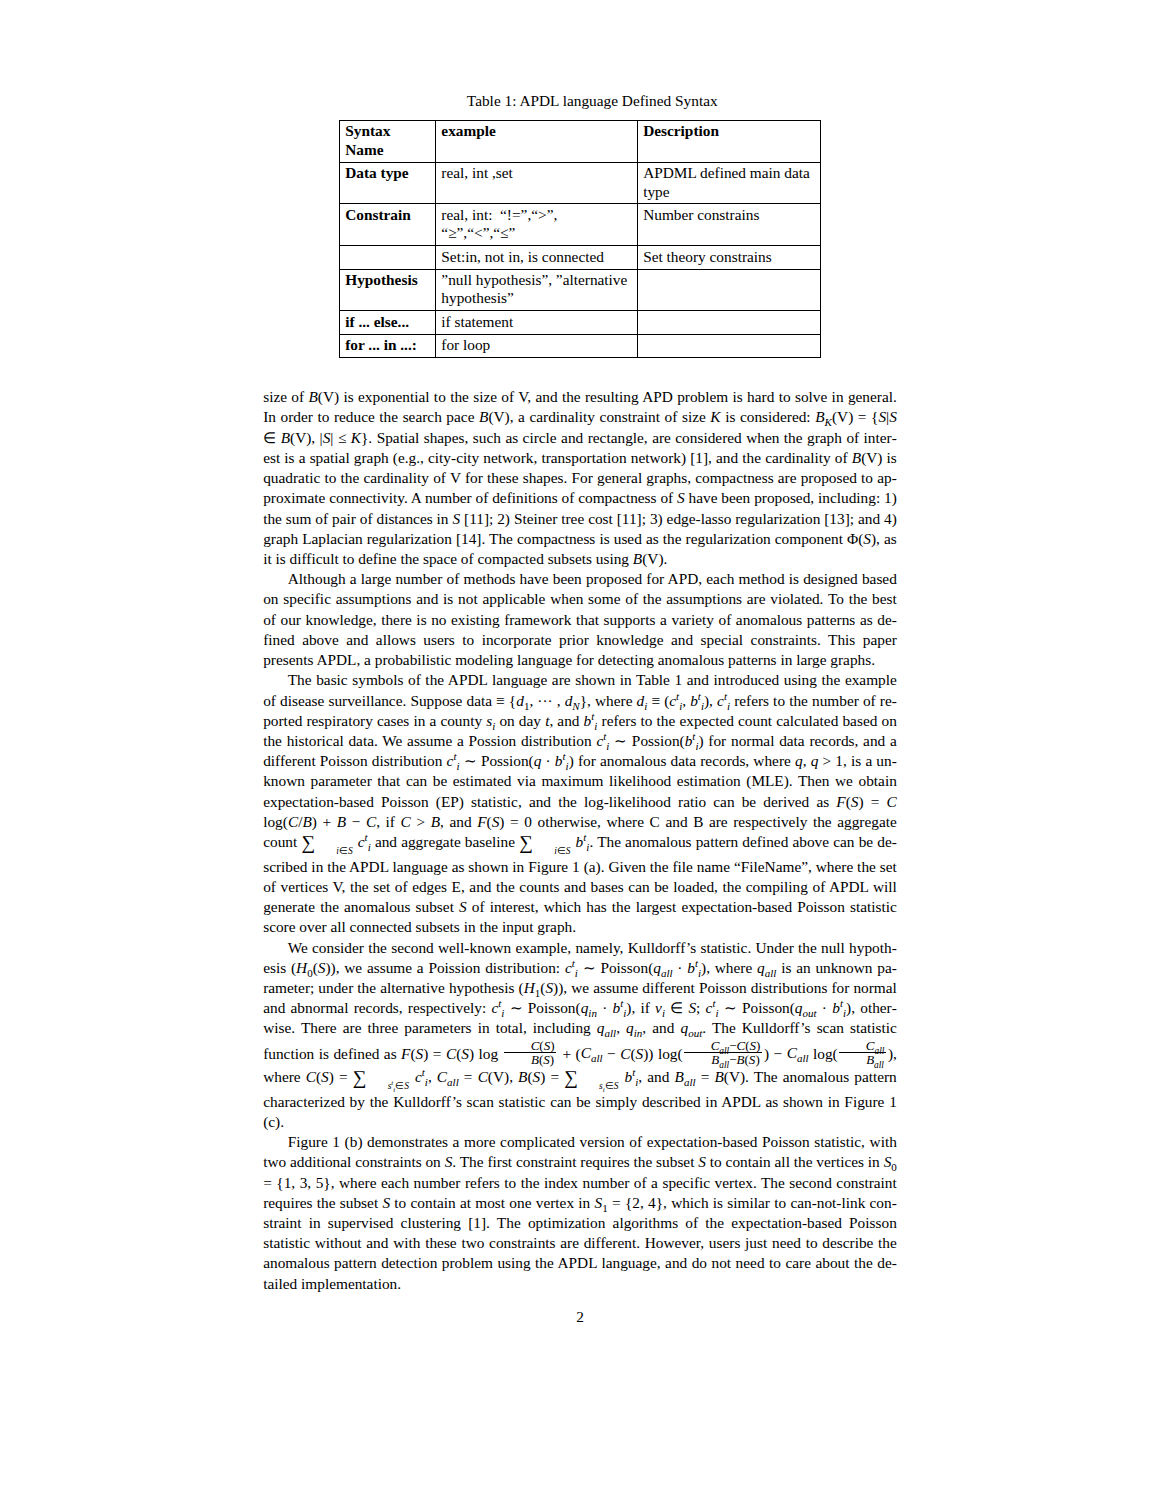Table 1: APDL language Defined Syntax
| Syntax Name | example | Description |
| Data type | real, int ,set | APDML defined main data type |
| Constrain | real, int: “!=”,“>”, “≥”,“<”,“≤” | Number constrains |
| | Set:in, not in, is connected | Set theory constrains |
| Hypothesis | ”null hypothesis”, ”alternative hypothesis” | |
| if ... else... | if statement | |
| for ... in ...: | for loop | |
size of B(V) is exponential to the size of V, and the resulting APD problem is hard to solve in general. In order to reduce the search pace B(V), a cardinality constraint of size K is considered: BK(V) = {S|S ∈ B(V), |S| ≤ K}. Spatial shapes, such as circle and rectangle, are considered when the graph of interest is a spatial graph (e.g., city-city network, transportation network) [1], and the cardinality of B(V) is quadratic to the cardinality of V for these shapes. For general graphs, compactness are proposed to approximate connectivity. A number of definitions of compactness of S have been proposed, including: 1) the sum of pair of distances in S [11]; 2) Steiner tree cost [11]; 3) edge-lasso regularization [13]; and 4) graph Laplacian regularization [14]. The compactness is used as the regularization component Φ(S), as it is difficult to define the space of compacted subsets using B(V).
Although a large number of methods have been proposed for APD, each method is designed based on specific assumptions and is not applicable when some of the assumptions are violated. To the best of our knowledge, there is no existing framework that supports a variety of anomalous patterns as defined above and allows users to incorporate prior knowledge and special constraints. This paper presents APDL, a probabilistic modeling language for detecting anomalous patterns in large graphs.
The basic symbols of the APDL language are shown in Table 1 and introduced using the example of disease surveillance. Suppose data ≡ {d1, ··· , dN}, where di ≡ (cti, bti), cti refers to the number of reported respiratory cases in a county si on day t, and bti refers to the expected count calculated based on the historical data. We assume a Possion distribution cti ∼ Possion(bti) for normal data records, and a different Poisson distribution cti ∼ Possion(q · bti) for anomalous data records, where q, q > 1, is a unknown parameter that can be estimated via maximum likelihood estimation (MLE). Then we obtain expectation-based Poisson (EP) statistic, and the log-likelihood ratio can be derived as F(S) = C log(C/B) + B − C, if C > B, and F(S) = 0 otherwise, where C and B are respectively the aggregate count ∑i∈S cti and aggregate baseline ∑i∈S bti. The anomalous pattern defined above can be described in the APDL language as shown in Figure 1 (a). Given the file name “FileName”, where the set of vertices V, the set of edges E, and the counts and bases can be loaded, the compiling of APDL will generate the anomalous subset S of interest, which has the largest expectation-based Poisson statistic score over all connected subsets in the input graph.
We consider the second well-known example, namely, Kulldorff’s statistic. Under the null hypothesis (H0(S)), we assume a Poission distribution: cti ∼ Poisson(qall · bti), where qall is an unknown parameter; under the alternative hypothesis (H1(S)), we assume different Poisson distributions for normal and abnormal records, respectively: cti ∼ Poisson(qin · bti), if vi ∈ S; cti ∼ Poisson(qout · bti), otherwise. There are three parameters in total, including qall, qin, and qout. The Kulldorff’s scan statistic function is defined as F(S) = C(S) log C(S) B(S) + (Call − C(S)) log(Call−C(S) Ball−B(S)) − Call log(Call Ball), where C(S) = ∑sti∈S cti, Call = C(V), B(S) = ∑si∈S bti, and Ball = B(V). The anomalous pattern characterized by the Kulldorff’s scan statistic can be simply described in APDL as shown in Figure 1 (c).
Figure 1 (b) demonstrates a more complicated version of expectation-based Poisson statistic, with two additional constraints on S. The first constraint requires the subset S to contain all the vertices in S0 = {1, 3, 5}, where each number refers to the index number of a specific vertex. The second constraint requires the subset S to contain at most one vertex in S1 = {2, 4}, which is similar to can-not-link constraint in supervised clustering [1]. The optimization algorithms of the expectation-based Poisson statistic without and with these two constraints are different. However, users just need to describe the anomalous pattern detection problem using the APDL language, and do not need to care about the detailed implementation.
2